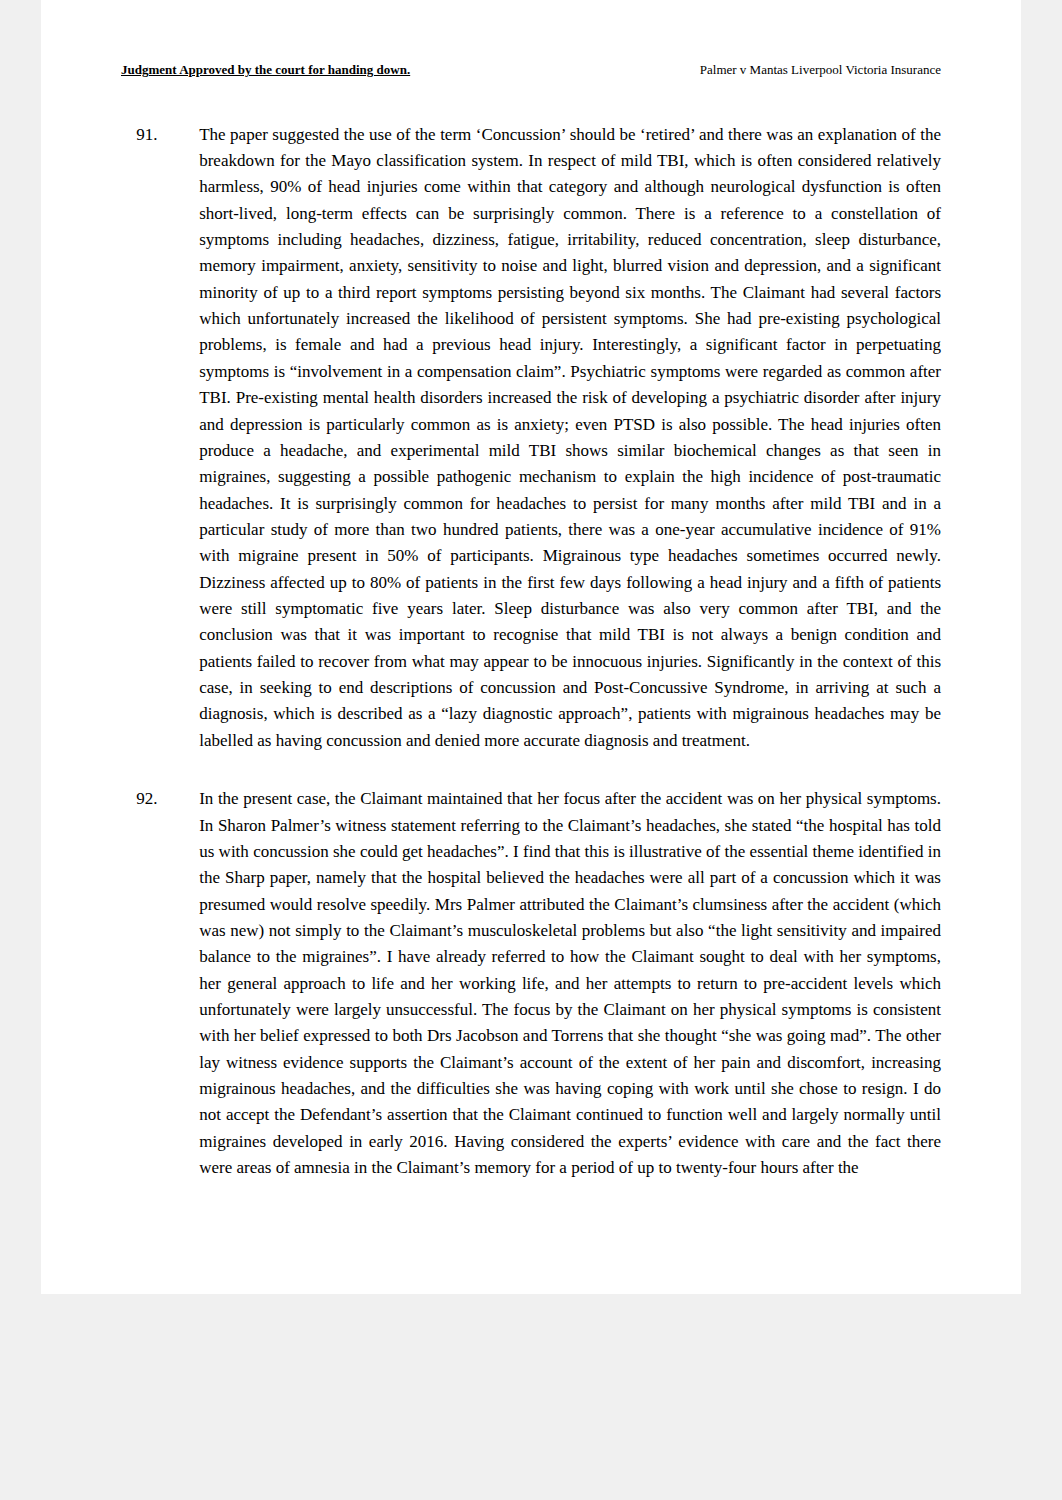Judgment Approved by the court for handing down.
Palmer v Mantas Liverpool Victoria Insurance
The paper suggested the use of the term ‘Concussion’ should be ‘retired’ and there was an explanation of the breakdown for the Mayo classification system. In respect of mild TBI, which is often considered relatively harmless, 90% of head injuries come within that category and although neurological dysfunction is often short-lived, long-term effects can be surprisingly common. There is a reference to a constellation of symptoms including headaches, dizziness, fatigue, irritability, reduced concentration, sleep disturbance, memory impairment, anxiety, sensitivity to noise and light, blurred vision and depression, and a significant minority of up to a third report symptoms persisting beyond six months. The Claimant had several factors which unfortunately increased the likelihood of persistent symptoms. She had pre-existing psychological problems, is female and had a previous head injury. Interestingly, a significant factor in perpetuating symptoms is “involvement in a compensation claim”. Psychiatric symptoms were regarded as common after TBI. Pre-existing mental health disorders increased the risk of developing a psychiatric disorder after injury and depression is particularly common as is anxiety; even PTSD is also possible. The head injuries often produce a headache, and experimental mild TBI shows similar biochemical changes as that seen in migraines, suggesting a possible pathogenic mechanism to explain the high incidence of post-traumatic headaches. It is surprisingly common for headaches to persist for many months after mild TBI and in a particular study of more than two hundred patients, there was a one-year accumulative incidence of 91% with migraine present in 50% of participants. Migrainous type headaches sometimes occurred newly. Dizziness affected up to 80% of patients in the first few days following a head injury and a fifth of patients were still symptomatic five years later. Sleep disturbance was also very common after TBI, and the conclusion was that it was important to recognise that mild TBI is not always a benign condition and patients failed to recover from what may appear to be innocuous injuries. Significantly in the context of this case, in seeking to end descriptions of concussion and Post-Concussive Syndrome, in arriving at such a diagnosis, which is described as a “lazy diagnostic approach”, patients with migrainous headaches may be labelled as having concussion and denied more accurate diagnosis and treatment.
In the present case, the Claimant maintained that her focus after the accident was on her physical symptoms. In Sharon Palmer’s witness statement referring to the Claimant’s headaches, she stated “the hospital has told us with concussion she could get headaches”. I find that this is illustrative of the essential theme identified in the Sharp paper, namely that the hospital believed the headaches were all part of a concussion which it was presumed would resolve speedily. Mrs Palmer attributed the Claimant’s clumsiness after the accident (which was new) not simply to the Claimant’s musculoskeletal problems but also “the light sensitivity and impaired balance to the migraines”. I have already referred to how the Claimant sought to deal with her symptoms, her general approach to life and her working life, and her attempts to return to pre-accident levels which unfortunately were largely unsuccessful. The focus by the Claimant on her physical symptoms is consistent with her belief expressed to both Drs Jacobson and Torrens that she thought “she was going mad”. The other lay witness evidence supports the Claimant’s account of the extent of her pain and discomfort, increasing migrainous headaches, and the difficulties she was having coping with work until she chose to resign. I do not accept the Defendant’s assertion that the Claimant continued to function well and largely normally until migraines developed in early 2016. Having considered the experts’ evidence with care and the fact there were areas of amnesia in the Claimant’s memory for a period of up to twenty-four hours after the